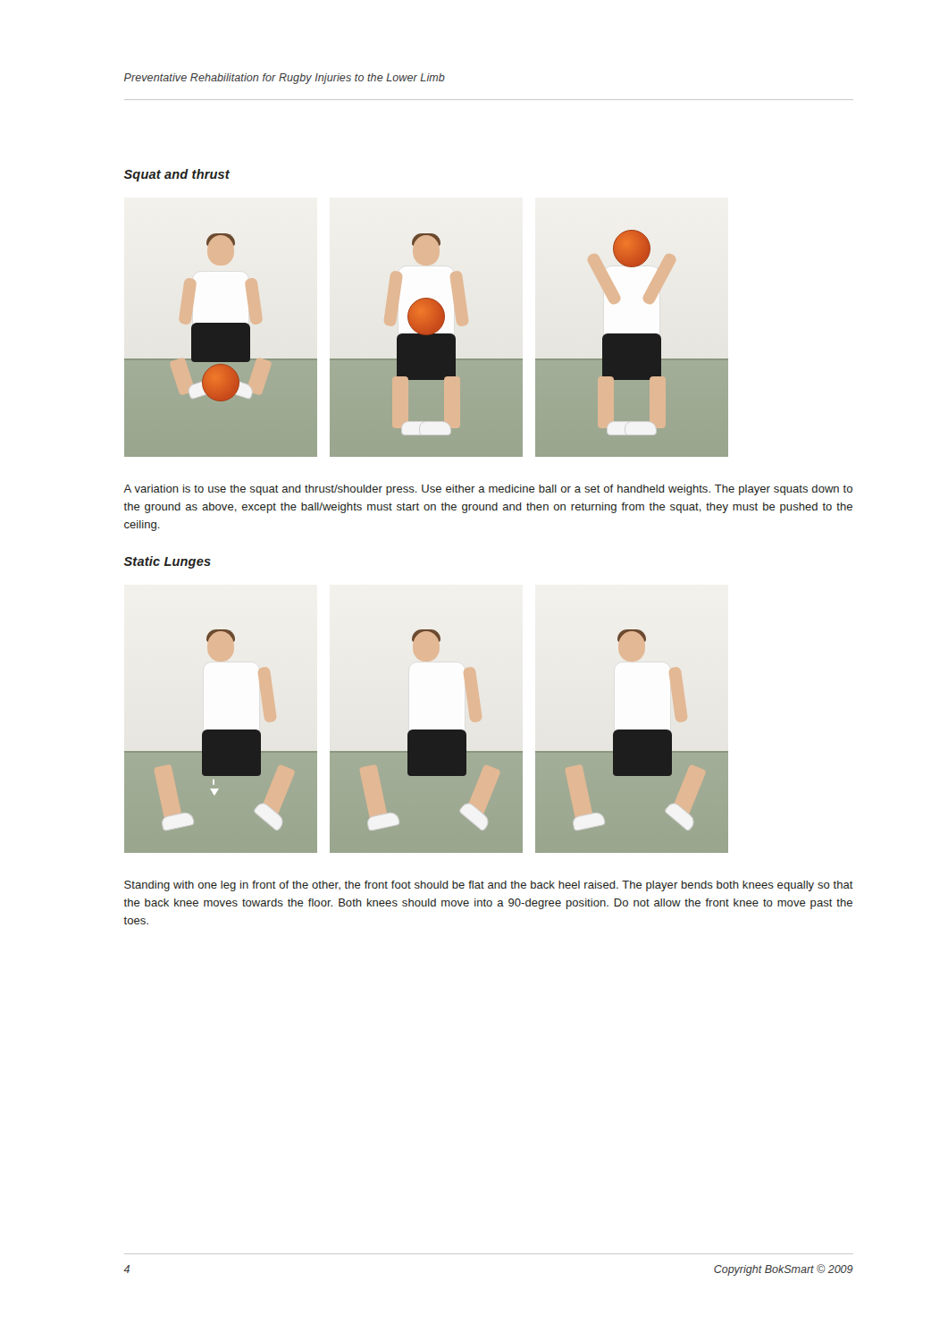Preventative Rehabilitation for Rugby Injuries to the Lower Limb
Squat and thrust
A variation is to use the squat and thrust/shoulder press. Use either a medicine ball or a set of handheld weights. The player squats down to the ground as above, except the ball/weights must start on the ground and then on returning from the squat, they must be pushed to the ceiling.
Static Lunges
Standing with one leg in front of the other, the front foot should be flat and the back heel raised. The player bends both knees equally so that the back knee moves towards the floor. Both knees should move into a 90-degree position. Do not allow the front knee to move past the toes.
4 Copyright BokSmart © 2009